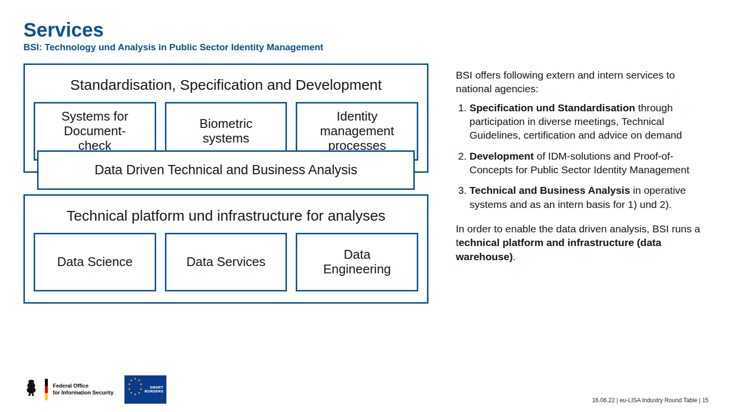Services
BSI: Technology und Analysis in Public Sector Identity Management
Standardisation, Specification and Development
Systems for
Document-
check
Biometric
systems
Identity
management
processes
Data Driven Technical and Business Analysis
Technical platform und infrastructure for analyses
Data Science
Data Services
Data
Engineering
BSI offers following extern and intern services to national agencies:
Specification und Standardisation through participation in diverse meetings, Technical Guidelines, certification and advice on demand
Development of IDM-solutions and Proof-of-Concepts for Public Sector Identity Management
Technical and Business Analysis in operative systems and as an intern basis for 1) und 2).
In order to enable the data driven analysis, BSI runs a technical platform and infrastructure (data warehouse).
Federal Office
for Information Security
SMART
BORDERS
16.06.22 | eu-LISA Industry Round Table | 15